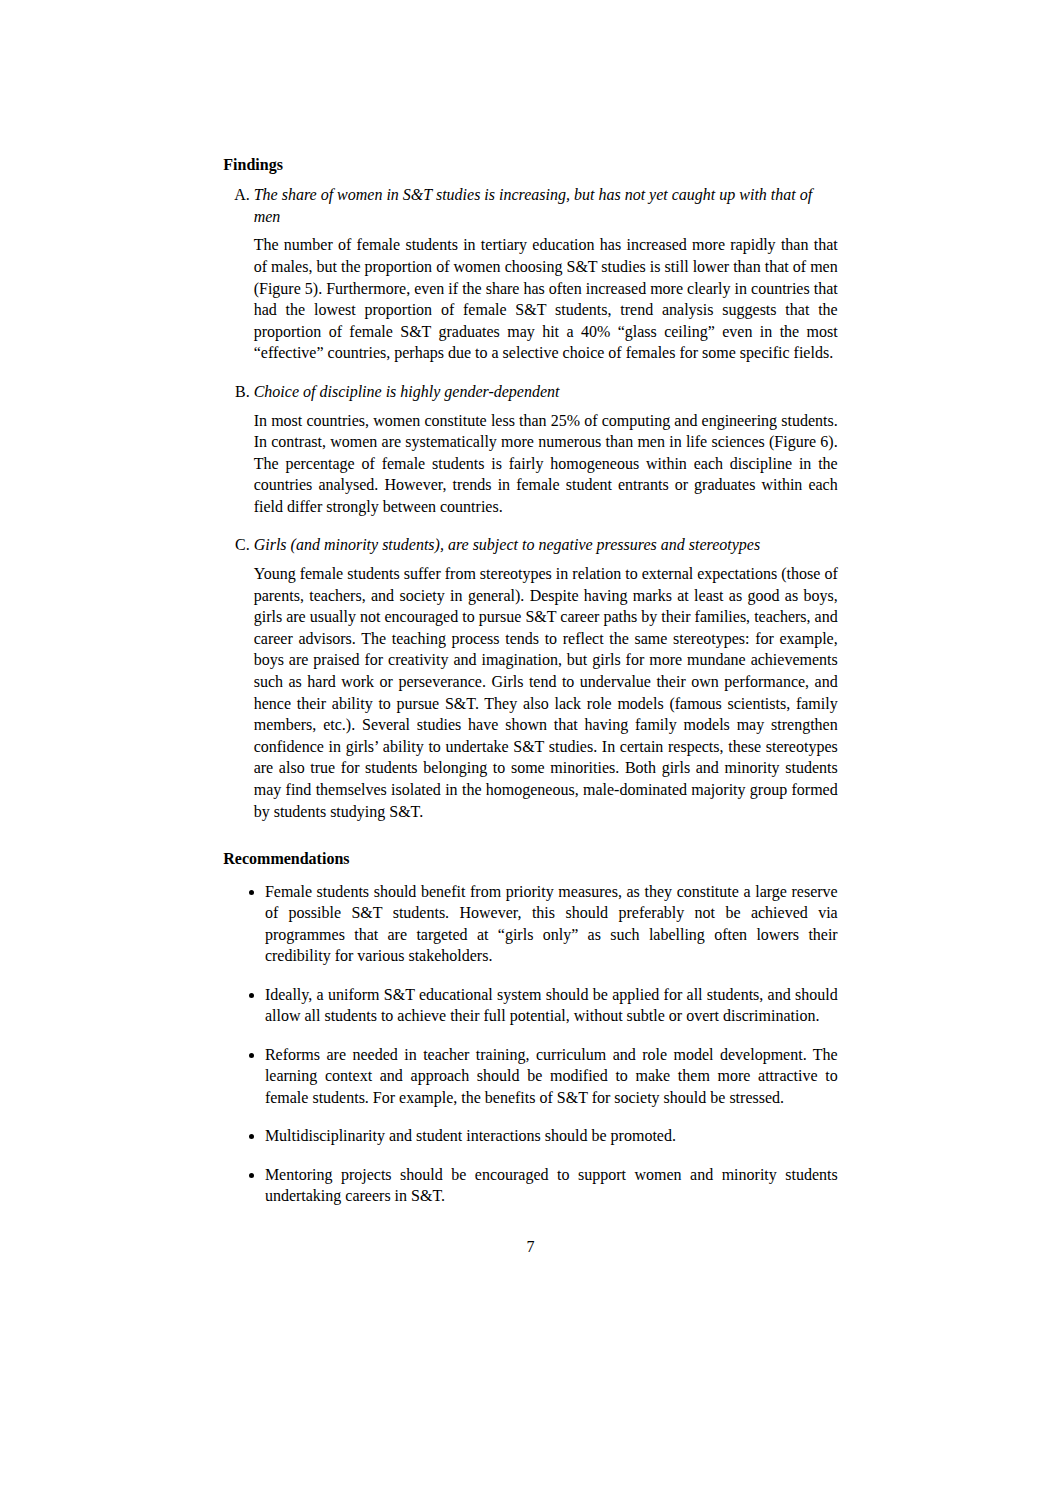Findings
The share of women in S&T studies is increasing, but has not yet caught up with that of men
The number of female students in tertiary education has increased more rapidly than that of males, but the proportion of women choosing S&T studies is still lower than that of men (Figure 5). Furthermore, even if the share has often increased more clearly in countries that had the lowest proportion of female S&T students, trend analysis suggests that the proportion of female S&T graduates may hit a 40% “glass ceiling” even in the most “effective” countries, perhaps due to a selective choice of females for some specific fields.
Choice of discipline is highly gender-dependent
In most countries, women constitute less than 25% of computing and engineering students. In contrast, women are systematically more numerous than men in life sciences (Figure 6). The percentage of female students is fairly homogeneous within each discipline in the countries analysed. However, trends in female student entrants or graduates within each field differ strongly between countries.
Girls (and minority students), are subject to negative pressures and stereotypes
Young female students suffer from stereotypes in relation to external expectations (those of parents, teachers, and society in general). Despite having marks at least as good as boys, girls are usually not encouraged to pursue S&T career paths by their families, teachers, and career advisors. The teaching process tends to reflect the same stereotypes: for example, boys are praised for creativity and imagination, but girls for more mundane achievements such as hard work or perseverance. Girls tend to undervalue their own performance, and hence their ability to pursue S&T. They also lack role models (famous scientists, family members, etc.). Several studies have shown that having family models may strengthen confidence in girls’ ability to undertake S&T studies. In certain respects, these stereotypes are also true for students belonging to some minorities. Both girls and minority students may find themselves isolated in the homogeneous, male-dominated majority group formed by students studying S&T.
Recommendations
Female students should benefit from priority measures, as they constitute a large reserve of possible S&T students. However, this should preferably not be achieved via programmes that are targeted at “girls only” as such labelling often lowers their credibility for various stakeholders.
Ideally, a uniform S&T educational system should be applied for all students, and should allow all students to achieve their full potential, without subtle or overt discrimination.
Reforms are needed in teacher training, curriculum and role model development. The learning context and approach should be modified to make them more attractive to female students. For example, the benefits of S&T for society should be stressed.
Multidisciplinarity and student interactions should be promoted.
Mentoring projects should be encouraged to support women and minority students undertaking careers in S&T.
7